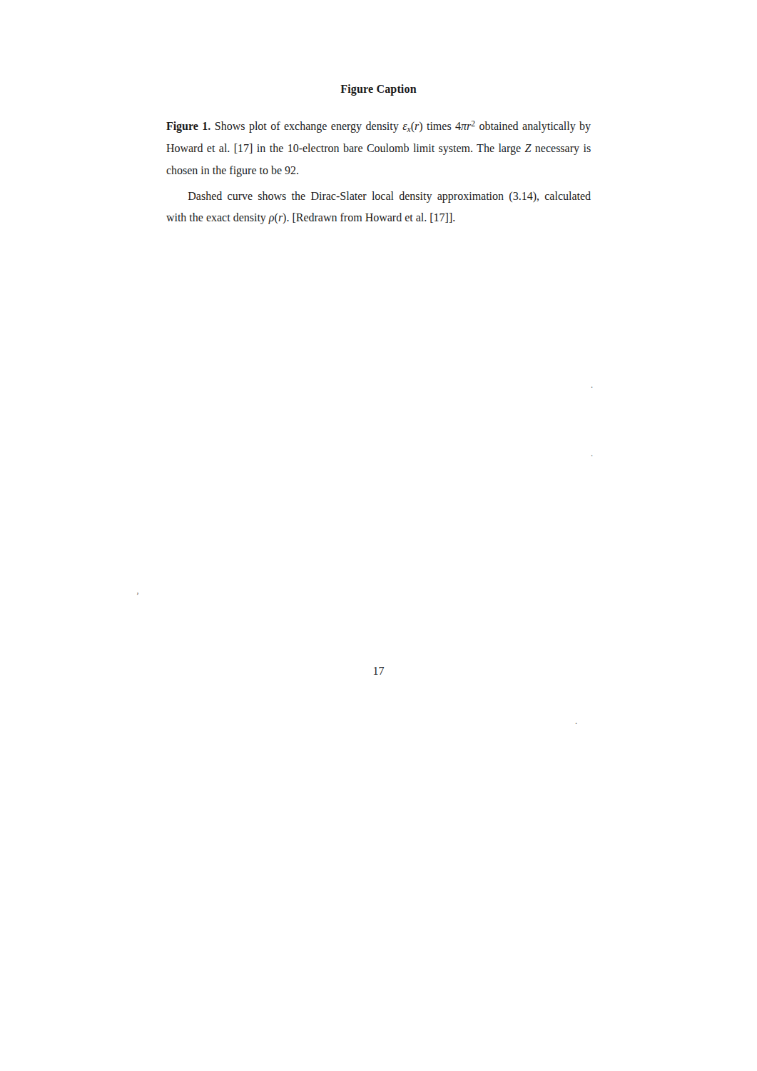Figure Caption
Figure 1. Shows plot of exchange energy density εx(r) times 4πr2 obtained analytically by Howard et al. [17] in the 10-electron bare Coulomb limit system. The large Z necessary is chosen in the figure to be 92.
Dashed curve shows the Dirac-Slater local density approximation (3.14), calculated with the exact density ρ(r). [Redrawn from Howard et al. [17]].
. . . , .
17